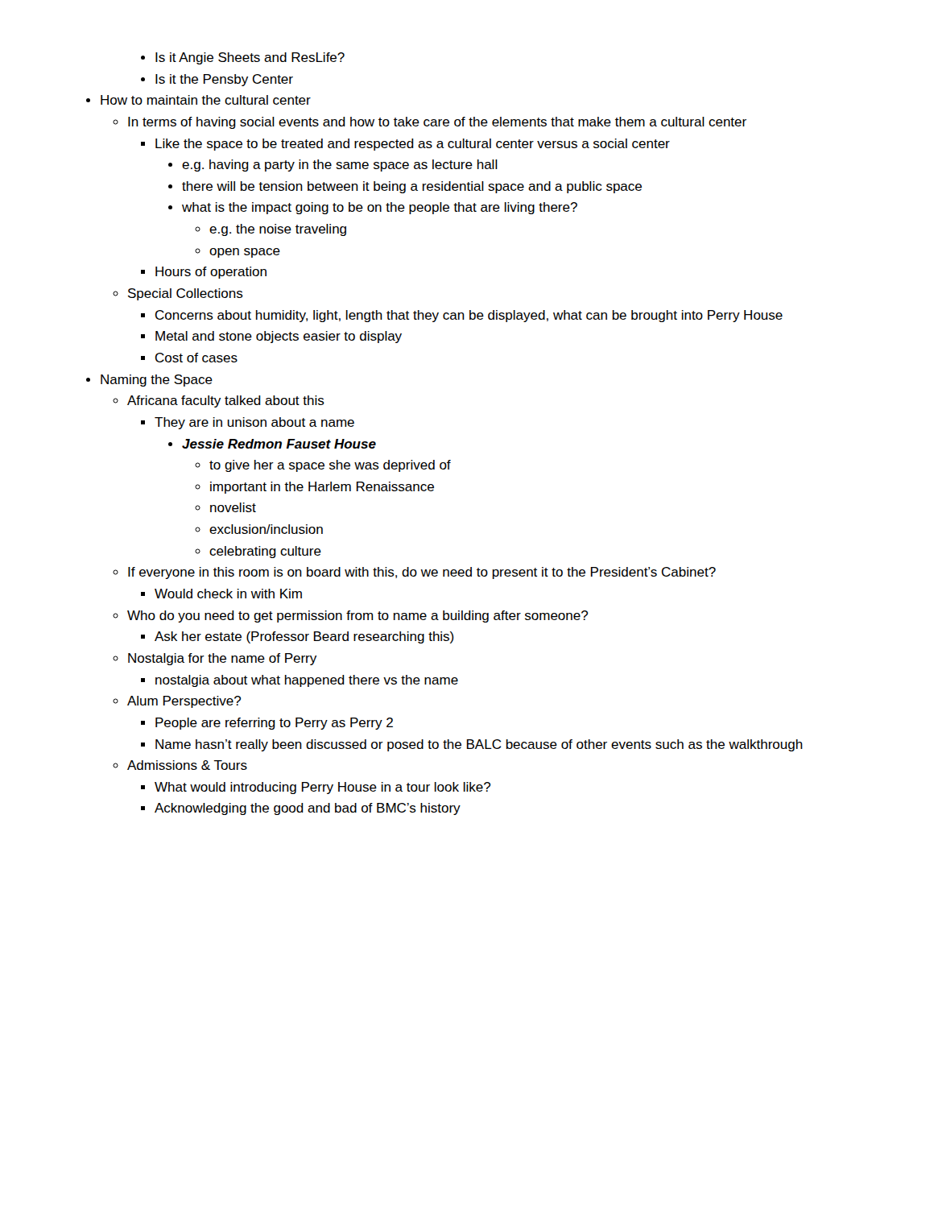Is it Angie Sheets and ResLife?
Is it the Pensby Center
How to maintain the cultural center
In terms of having social events and how to take care of the elements that make them a cultural center
Like the space to be treated and respected as a cultural center versus a social center
e.g. having a party in the same space as lecture hall
there will be tension between it being a residential space and a public space
what is the impact going to be on the people that are living there?
e.g. the noise traveling
open space
Hours of operation
Special Collections
Concerns about humidity, light, length that they can be displayed, what can be brought into Perry House
Metal and stone objects easier to display
Cost of cases
Naming the Space
Africana faculty talked about this
They are in unison about a name
Jessie Redmon Fauset House
to give her a space she was deprived of
important in the Harlem Renaissance
novelist
exclusion/inclusion
celebrating culture
If everyone in this room is on board with this, do we need to present it to the President’s Cabinet?
Would check in with Kim
Who do you need to get permission from to name a building after someone?
Ask her estate (Professor Beard researching this)
Nostalgia for the name of Perry
nostalgia about what happened there vs the name
Alum Perspective?
People are referring to Perry as Perry 2
Name hasn’t really been discussed or posed to the BALC because of other events such as the walkthrough
Admissions & Tours
What would introducing Perry House in a tour look like?
Acknowledging the good and bad of BMC’s history